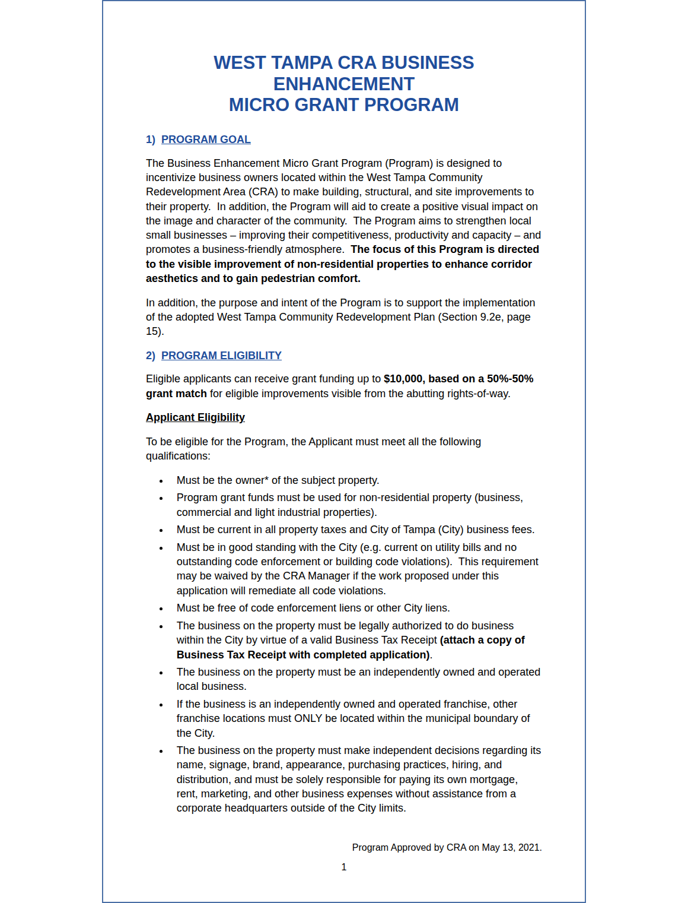WEST TAMPA CRA BUSINESS ENHANCEMENT
MICRO GRANT PROGRAM
1) PROGRAM GOAL
The Business Enhancement Micro Grant Program (Program) is designed to incentivize business owners located within the West Tampa Community Redevelopment Area (CRA) to make building, structural, and site improvements to their property. In addition, the Program will aid to create a positive visual impact on the image and character of the community. The Program aims to strengthen local small businesses – improving their competitiveness, productivity and capacity – and promotes a business-friendly atmosphere. The focus of this Program is directed to the visible improvement of non-residential properties to enhance corridor aesthetics and to gain pedestrian comfort.
In addition, the purpose and intent of the Program is to support the implementation of the adopted West Tampa Community Redevelopment Plan (Section 9.2e, page 15).
2) PROGRAM ELIGIBILITY
Eligible applicants can receive grant funding up to $10,000, based on a 50%-50% grant match for eligible improvements visible from the abutting rights-of-way.
Applicant Eligibility
To be eligible for the Program, the Applicant must meet all the following qualifications:
Must be the owner* of the subject property.
Program grant funds must be used for non-residential property (business, commercial and light industrial properties).
Must be current in all property taxes and City of Tampa (City) business fees.
Must be in good standing with the City (e.g. current on utility bills and no outstanding code enforcement or building code violations). This requirement may be waived by the CRA Manager if the work proposed under this application will remediate all code violations.
Must be free of code enforcement liens or other City liens.
The business on the property must be legally authorized to do business within the City by virtue of a valid Business Tax Receipt (attach a copy of Business Tax Receipt with completed application).
The business on the property must be an independently owned and operated local business.
If the business is an independently owned and operated franchise, other franchise locations must ONLY be located within the municipal boundary of the City.
The business on the property must make independent decisions regarding its name, signage, brand, appearance, purchasing practices, hiring, and distribution, and must be solely responsible for paying its own mortgage, rent, marketing, and other business expenses without assistance from a corporate headquarters outside of the City limits.
Program Approved by CRA on May 13, 2021.
1